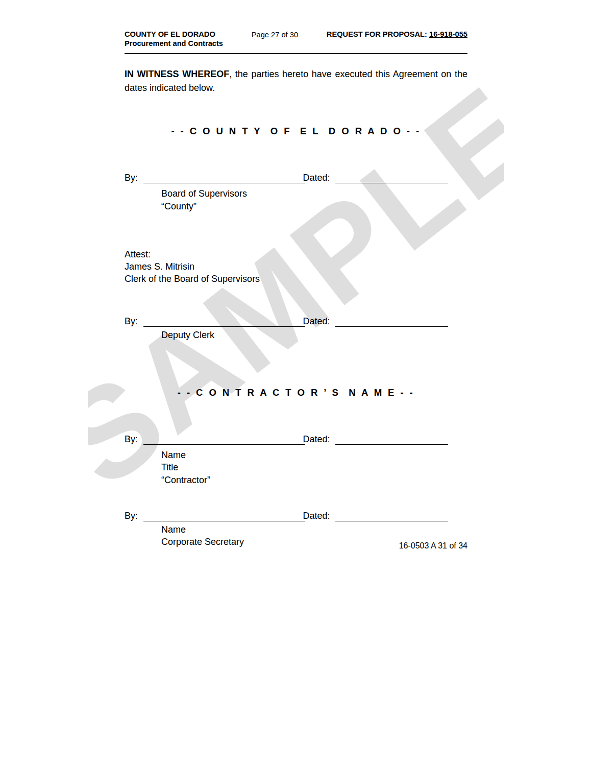SAMPLE
COUNTY OF EL DORADO
Procurement and Contracts
Page 27 of 30
REQUEST FOR PROPOSAL: 16-918-055
IN WITNESS WHEREOF, the parties hereto have executed this Agreement on the dates indicated below.
- - C O U N T Y O F E L D O R A D O - -
By:
Dated:
Board of Supervisors
“County”
Attest:
James S. Mitrisin
Clerk of the Board of Supervisors
By:
Dated:
Deputy Clerk
- - C O N T R A C T O R ’ S N A M E - -
By:
Dated:
Name
Title
“Contractor”
By:
Dated:
Name
Corporate Secretary
16-0503 A 31 of 34